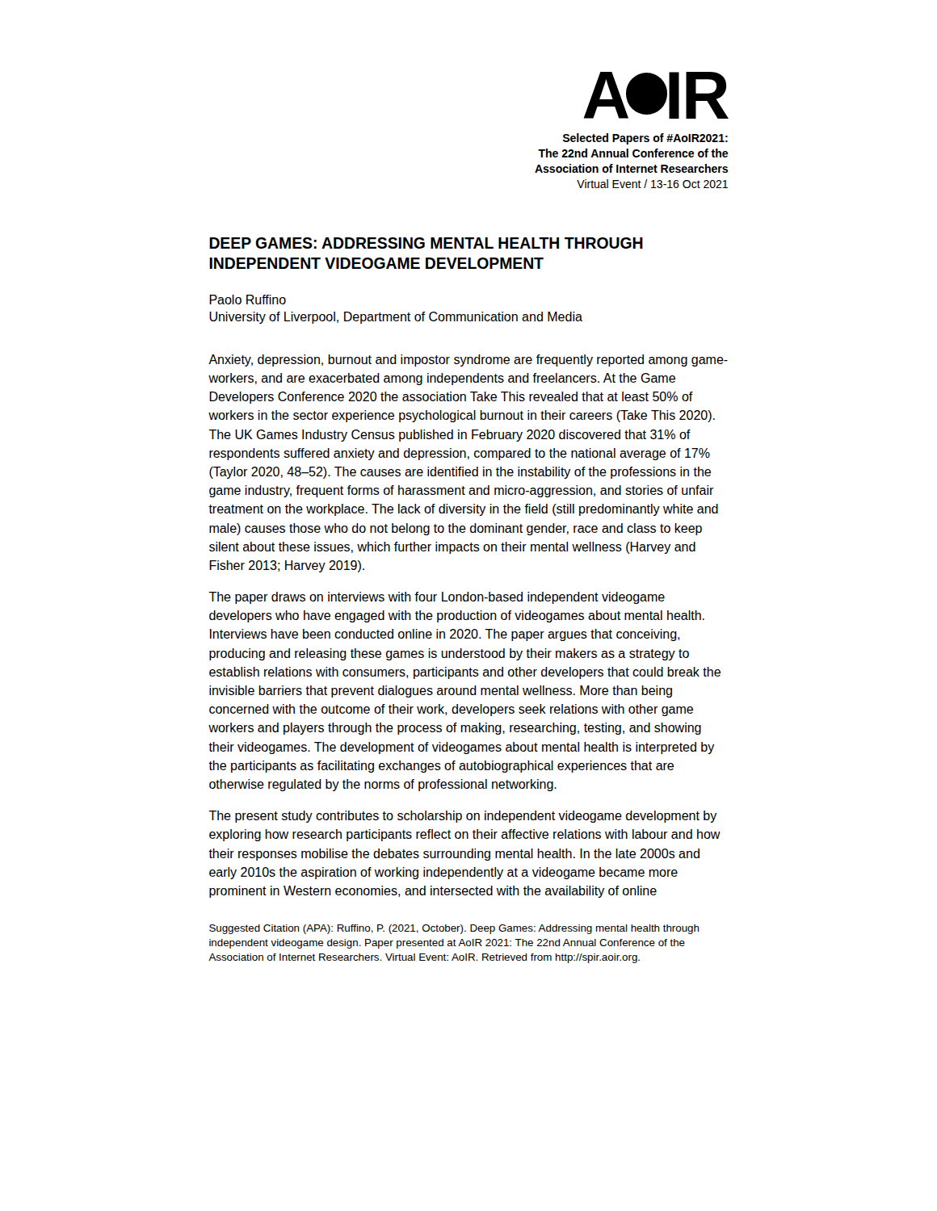A IR
Selected Papers of #AoIR2021:
The 22nd Annual Conference of the
Association of Internet Researchers
Virtual Event / 13-16 Oct 2021
Deep Games: Addressing Mental Health Through Independent Videogame Development
Paolo Ruffino
University of Liverpool, Department of Communication and Media
Anxiety, depression, burnout and impostor syndrome are frequently reported among game-workers, and are exacerbated among independents and freelancers. At the Game Developers Conference 2020 the association Take This revealed that at least 50% of workers in the sector experience psychological burnout in their careers (Take This 2020). The UK Games Industry Census published in February 2020 discovered that 31% of respondents suffered anxiety and depression, compared to the national average of 17% (Taylor 2020, 48–52). The causes are identified in the instability of the professions in the game industry, frequent forms of harassment and micro-aggression, and stories of unfair treatment on the workplace. The lack of diversity in the field (still predominantly white and male) causes those who do not belong to the dominant gender, race and class to keep silent about these issues, which further impacts on their mental wellness (Harvey and Fisher 2013; Harvey 2019).
The paper draws on interviews with four London-based independent videogame developers who have engaged with the production of videogames about mental health. Interviews have been conducted online in 2020. The paper argues that conceiving, producing and releasing these games is understood by their makers as a strategy to establish relations with consumers, participants and other developers that could break the invisible barriers that prevent dialogues around mental wellness. More than being concerned with the outcome of their work, developers seek relations with other game workers and players through the process of making, researching, testing, and showing their videogames. The development of videogames about mental health is interpreted by the participants as facilitating exchanges of autobiographical experiences that are otherwise regulated by the norms of professional networking.
The present study contributes to scholarship on independent videogame development by exploring how research participants reflect on their affective relations with labour and how their responses mobilise the debates surrounding mental health. In the late 2000s and early 2010s the aspiration of working independently at a videogame became more prominent in Western economies, and intersected with the availability of online
Suggested Citation (APA): Ruffino, P. (2021, October). Deep Games: Addressing mental health through independent videogame design. Paper presented at AoIR 2021: The 22nd Annual Conference of the Association of Internet Researchers. Virtual Event: AoIR. Retrieved from http://spir.aoir.org.